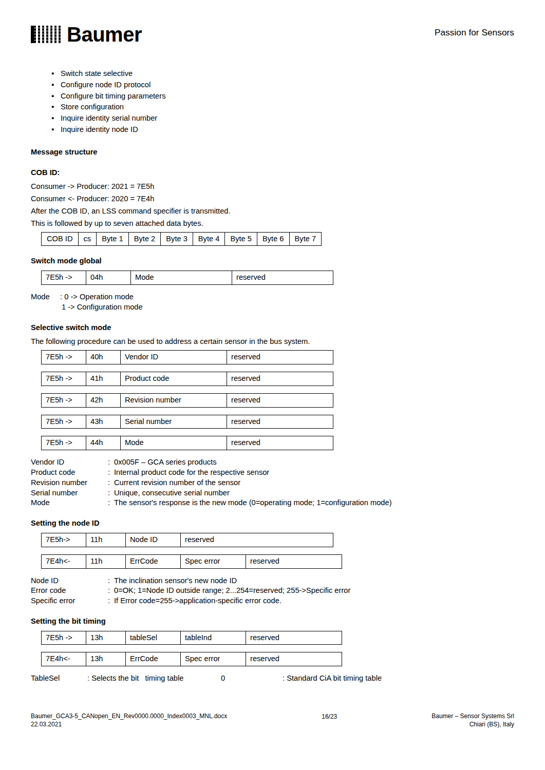Baumer
Passion for Sensors
Switch state selective
Configure node ID protocol
Configure bit timing parameters
Store configuration
Inquire identity serial number
Inquire identity node ID
Message structure
COB ID:
Consumer -> Producer: 2021 = 7E5h
Consumer <- Producer: 2020 = 7E4h
After the COB ID, an LSS command specifier is transmitted.
This is followed by up to seven attached data bytes.
| COB ID | cs | Byte 1 | Byte 2 | Byte 3 | Byte 4 | Byte 5 | Byte 6 | Byte 7 |
Switch mode global
| 7E5h -> | 04h | Mode | reserved |
Mode : 0 -> Operation mode
1 -> Configuration mode
Selective switch mode
The following procedure can be used to address a certain sensor in the bus system.
| 7E5h -> | 40h | Vendor ID | reserved |
| 7E5h -> | 41h | Product code | reserved |
| 7E5h -> | 42h | Revision number | reserved |
| 7E5h -> | 43h | Serial number | reserved |
| 7E5h -> | 44h | Mode | reserved |
Vendor ID: 0x005F – GCA series products
Product code: Internal product code for the respective sensor
Revision number: Current revision number of the sensor
Serial number: Unique, consecutive serial number
Mode: The sensor's response is the new mode (0=operating mode; 1=configuration mode)
Setting the node ID
| 7E5h-> | 11h | Node ID | reserved |
| 7E4h<- | 11h | ErrCode | Spec error | reserved |
Node ID: The inclination sensor's new node ID
Error code: 0=OK; 1=Node ID outside range; 2...254=reserved; 255->Specific error
Specific error: If Error code=255->application-specific error code.
Setting the bit timing
| 7E5h -> | 13h | tableSel | tableInd | reserved |
| 7E4h<- | 13h | ErrCode | Spec error | reserved |
TableSel : Selects the bit timing table 0 : Standard CiA bit timing table
Baumer_GCA3-5_CANopen_EN_Rev0000.0000_Index0003_MNL.docx
22.03.2021
16/23
Baumer – Sensor Systems Srl
Chiari (BS), Italy